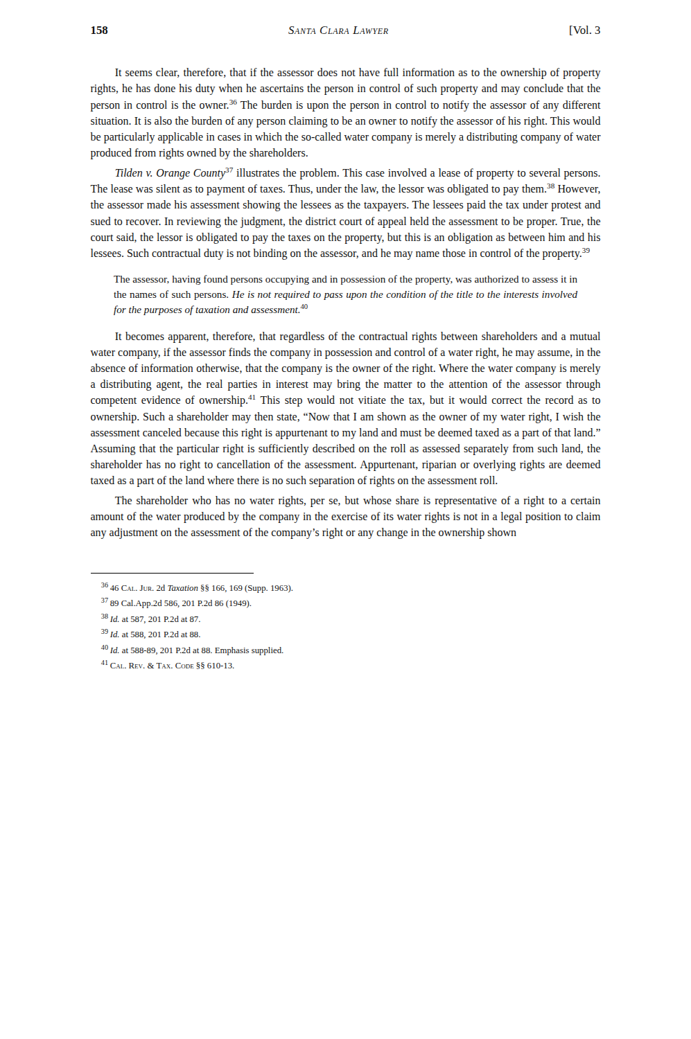158 Santa Clara Lawyer [Vol. 3
It seems clear, therefore, that if the assessor does not have full information as to the ownership of property rights, he has done his duty when he ascertains the person in control of such property and may conclude that the person in control is the owner.36 The burden is upon the person in control to notify the assessor of any different situation. It is also the burden of any person claiming to be an owner to notify the assessor of his right. This would be particularly applicable in cases in which the so-called water company is merely a distributing company of water produced from rights owned by the shareholders.
Tilden v. Orange County37 illustrates the problem. This case involved a lease of property to several persons. The lease was silent as to payment of taxes. Thus, under the law, the lessor was obligated to pay them.38 However, the assessor made his assessment showing the lessees as the taxpayers. The lessees paid the tax under protest and sued to recover. In reviewing the judgment, the district court of appeal held the assessment to be proper. True, the court said, the lessor is obligated to pay the taxes on the property, but this is an obligation as between him and his lessees. Such contractual duty is not binding on the assessor, and he may name those in control of the property.39
The assessor, having found persons occupying and in possession of the property, was authorized to assess it in the names of such persons. He is not required to pass upon the condition of the title to the interests involved for the purposes of taxation and assessment.40
It becomes apparent, therefore, that regardless of the contractual rights between shareholders and a mutual water company, if the assessor finds the company in possession and control of a water right, he may assume, in the absence of information otherwise, that the company is the owner of the right. Where the water company is merely a distributing agent, the real parties in interest may bring the matter to the attention of the assessor through competent evidence of ownership.41 This step would not vitiate the tax, but it would correct the record as to ownership. Such a shareholder may then state, “Now that I am shown as the owner of my water right, I wish the assessment canceled because this right is appurtenant to my land and must be deemed taxed as a part of that land.” Assuming that the particular right is sufficiently described on the roll as assessed separately from such land, the shareholder has no right to cancellation of the assessment. Appurtenant, riparian or overlying rights are deemed taxed as a part of the land where there is no such separation of rights on the assessment roll.
The shareholder who has no water rights, per se, but whose share is representative of a right to a certain amount of the water produced by the company in the exercise of its water rights is not in a legal position to claim any adjustment on the assessment of the company’s right or any change in the ownership shown
3646 Cal. Jur. 2d Taxation §§ 166, 169 (Supp. 1963).
3789 Cal.App.2d 586, 201 P.2d 86 (1949).
38 Id. at 587, 201 P.2d at 87.
39 Id. at 588, 201 P.2d at 88.
40 Id. at 588-89, 201 P.2d at 88. Emphasis supplied.
41 Cal. Rev. & Tax. Code §§ 610-13.